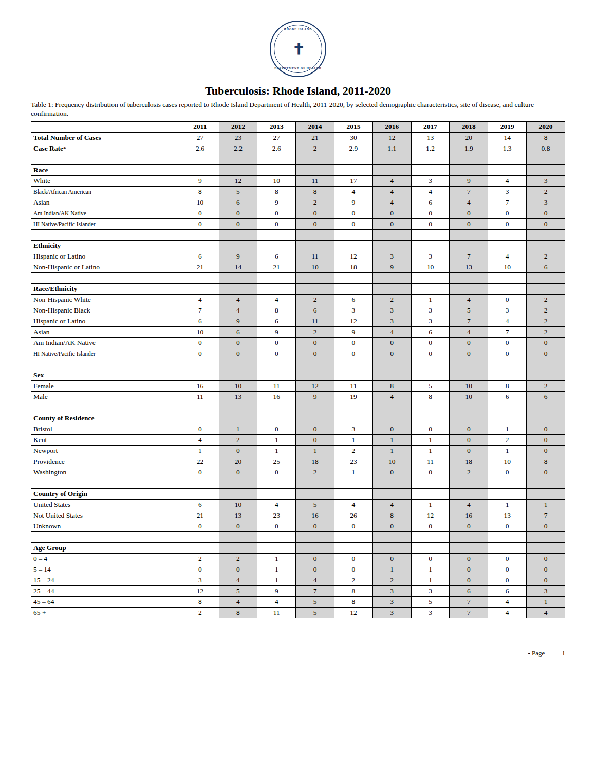RHODE ISLAND
✝
DEPARTMENT OF HEALTH
Tuberculosis: Rhode Island, 2011-2020
Table 1: Frequency distribution of tuberculosis cases reported to Rhode Island Department of Health, 2011-2020, by selected demographic characteristics, site of disease, and culture confirmation.
| | 2011 | 2012 | 2013 | 2014 | 2015 | 2016 | 2017 | 2018 | 2019 | 2020 |
| Total Number of Cases | 27 | 23 | 27 | 21 | 30 | 12 | 13 | 20 | 14 | 8 |
| Case Rate * | 2.6 | 2.2 | 2.6 | 2 | 2.9 | 1.1 | 1.2 | 1.9 | 1.3 | 0.8 |
| Race | | | | | | | | | | |
| White | 9 | 12 | 10 | 11 | 17 | 4 | 3 | 9 | 4 | 3 |
| Black/African American | 8 | 5 | 8 | 8 | 4 | 4 | 4 | 7 | 3 | 2 |
| Asian | 10 | 6 | 9 | 2 | 9 | 4 | 6 | 4 | 7 | 3 |
| Am Indian/AK Native | 0 | 0 | 0 | 0 | 0 | 0 | 0 | 0 | 0 | 0 |
| HI Native/Pacific Islander | 0 | 0 | 0 | 0 | 0 | 0 | 0 | 0 | 0 | 0 |
| Ethnicity | | | | | | | | | | |
| Hispanic or Latino | 6 | 9 | 6 | 11 | 12 | 3 | 3 | 7 | 4 | 2 |
| Non-Hispanic or Latino | 21 | 14 | 21 | 10 | 18 | 9 | 10 | 13 | 10 | 6 |
| Race/Ethnicity | | | | | | | | | | |
| Non-Hispanic White | 4 | 4 | 4 | 2 | 6 | 2 | 1 | 4 | 0 | 2 |
| Non-Hispanic Black | 7 | 4 | 8 | 6 | 3 | 3 | 3 | 5 | 3 | 2 |
| Hispanic or Latino | 6 | 9 | 6 | 11 | 12 | 3 | 3 | 7 | 4 | 2 |
| Asian | 10 | 6 | 9 | 2 | 9 | 4 | 6 | 4 | 7 | 2 |
| Am Indian/AK Native | 0 | 0 | 0 | 0 | 0 | 0 | 0 | 0 | 0 | 0 |
| HI Native/Pacific Islander | 0 | 0 | 0 | 0 | 0 | 0 | 0 | 0 | 0 | 0 |
| Sex | | | | | | | | | | |
| Female | 16 | 10 | 11 | 12 | 11 | 8 | 5 | 10 | 8 | 2 |
| Male | 11 | 13 | 16 | 9 | 19 | 4 | 8 | 10 | 6 | 6 |
| County of Residence | | | | | | | | | | |
| Bristol | 0 | 1 | 0 | 0 | 3 | 0 | 0 | 0 | 1 | 0 |
| Kent | 4 | 2 | 1 | 0 | 1 | 1 | 1 | 0 | 2 | 0 |
| Newport | 1 | 0 | 1 | 1 | 2 | 1 | 1 | 0 | 1 | 0 |
| Providence | 22 | 20 | 25 | 18 | 23 | 10 | 11 | 18 | 10 | 8 |
| Washington | 0 | 0 | 0 | 2 | 1 | 0 | 0 | 2 | 0 | 0 |
| Country of Origin | | | | | | | | | | |
| United States | 6 | 10 | 4 | 5 | 4 | 4 | 1 | 4 | 1 | 1 |
| Not United States | 21 | 13 | 23 | 16 | 26 | 8 | 12 | 16 | 13 | 7 |
| Unknown | 0 | 0 | 0 | 0 | 0 | 0 | 0 | 0 | 0 | 0 |
| Age Group | | | | | | | | | | |
| 0 – 4 | 2 | 2 | 1 | 0 | 0 | 0 | 0 | 0 | 0 | 0 |
| 5 – 14 | 0 | 0 | 1 | 0 | 0 | 1 | 1 | 0 | 0 | 0 |
| 15 – 24 | 3 | 4 | 1 | 4 | 2 | 2 | 1 | 0 | 0 | 0 |
| 25 – 44 | 12 | 5 | 9 | 7 | 8 | 3 | 3 | 6 | 6 | 3 |
| 45 – 64 | 8 | 4 | 4 | 5 | 8 | 3 | 5 | 7 | 4 | 1 |
| 65 + | 2 | 8 | 11 | 5 | 12 | 3 | 3 | 7 | 4 | 4 |
- Page 1